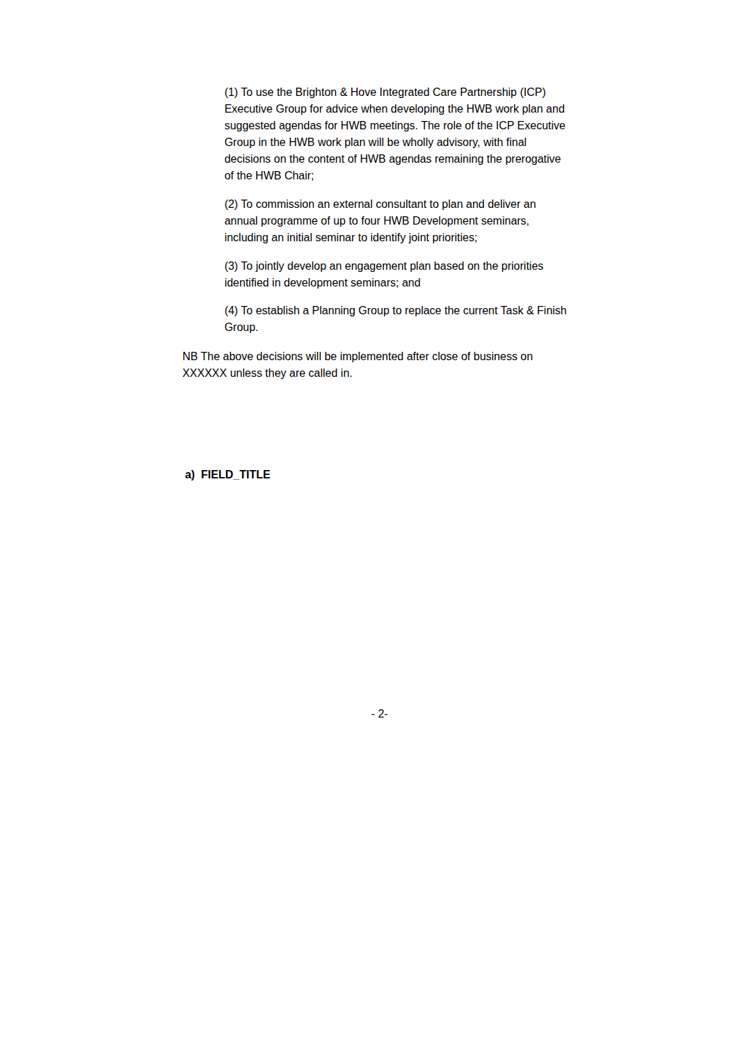(1) To use the Brighton & Hove Integrated Care Partnership (ICP) Executive Group for advice when developing the HWB work plan and suggested agendas for HWB meetings. The role of the ICP Executive Group in the HWB work plan will be wholly advisory, with final decisions on the content of HWB agendas remaining the prerogative of the HWB Chair;
(2) To commission an external consultant to plan and deliver an annual programme of up to four HWB Development seminars, including an initial seminar to identify joint priorities;
(3) To jointly develop an engagement plan based on the priorities identified in development seminars; and
(4) To establish a Planning Group to replace the current Task & Finish Group.
NB The above decisions will be implemented after close of business on XXXXXX unless they are called in.
a) FIELD_TITLE
- 2-